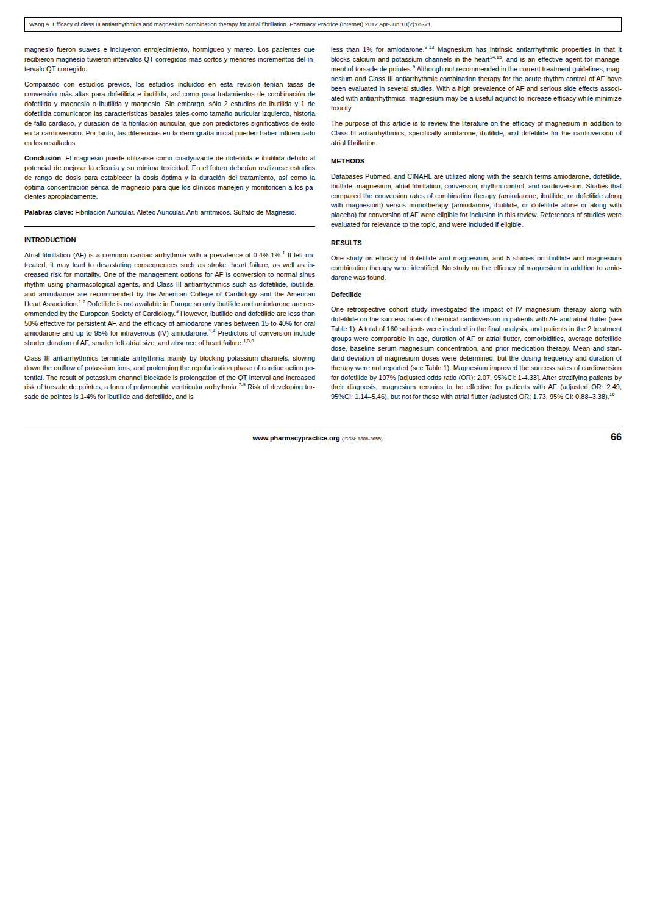Wang A. Efficacy of class III antiarrhythmics and magnesium combination therapy for atrial fibrillation. Pharmacy Practice (Internet) 2012 Apr-Jun;10(2):65-71.
magnesio fueron suaves e incluyeron enrojecimiento, hormigueo y mareo. Los pacientes que recibieron magnesio tuvieron intervalos QT corregidos más cortos y menores incrementos del intervalo QT corregido.
Comparado con estudios previos, los estudios incluidos en esta revisión tenían tasas de conversión más altas para dofetilida e ibutilida, así como para tratamientos de combinación de dofetilida y magnesio o ibutilida y magnesio. Sin embargo, sólo 2 estudios de ibutilida y 1 de dofetilida comunicaron las características basales tales como tamaño auricular izquierdo, historia de fallo cardiaco, y duración de la fibrilación auricular, que son predictores significativos de éxito en la cardioversión. Por tanto, las diferencias en la demografía inicial pueden haber influenciado en los resultados.
Conclusión: El magnesio puede utilizarse como coadyuvante de dofetilida e ibutilida debido al potencial de mejorar la eficacia y su mínima toxicidad. En el futuro deberían realizarse estudios de rango de dosis para establecer la dosis óptima y la duración del tratamiento, así como la óptima concentración sérica de magnesio para que los clínicos manejen y monitoricen a los pacientes apropiadamente.
Palabras clave: Fibrilación Auricular. Aleteo Auricular. Anti-arrítmicos. Sulfato de Magnesio.
Introduction
Atrial fibrillation (AF) is a common cardiac arrhythmia with a prevalence of 0.4%-1%.1 If left untreated, it may lead to devastating consequences such as stroke, heart failure, as well as increased risk for mortality. One of the management options for AF is conversion to normal sinus rhythm using pharmacological agents, and Class III antiarrhythmics such as dofetilide, ibutilide, and amiodarone are recommended by the American College of Cardiology and the American Heart Association.1,2 Dofetilide is not available in Europe so only ibutilide and amiodarone are recommended by the European Society of Cardiology.3 However, ibutilide and dofetilide are less than 50% effective for persistent AF, and the efficacy of amiodarone varies between 15 to 40% for oral amiodarone and up to 95% for intravenous (IV) amiodarone.1,4 Predictors of conversion include shorter duration of AF, smaller left atrial size, and absence of heart failure.1,5,6
Class III antiarrhythmics terminate arrhythmia mainly by blocking potassium channels, slowing down the outflow of potassium ions, and prolonging the repolarization phase of cardiac action potential. The result of potassium channel blockade is prolongation of the QT interval and increased risk of torsade de pointes, a form of polymorphic ventricular arrhythmia.7-9 Risk of developing torsade de pointes is 1-4% for ibutilide and dofetilide, and is
less than 1% for amiodarone.9-13 Magnesium has intrinsic antiarrhythmic properties in that it blocks calcium and potassium channels in the heart14,15, and is an effective agent for management of torsade de pointes.9 Although not recommended in the current treatment guidelines, magnesium and Class III antiarrhythmic combination therapy for the acute rhythm control of AF have been evaluated in several studies. With a high prevalence of AF and serious side effects associated with antiarrhythmics, magnesium may be a useful adjunct to increase efficacy while minimize toxicity.
The purpose of this article is to review the literature on the efficacy of magnesium in addition to Class III antiarrhythmics, specifically amidarone, ibutilide, and dofetilide for the cardioversion of atrial fibrillation.
Methods
Databases Pubmed, and CINAHL are utilized along with the search terms amiodarone, dofetilide, ibutlide, magnesium, atrial fibrillation, conversion, rhythm control, and cardioversion. Studies that compared the conversion rates of combination therapy (amiodarone, ibutilide, or dofetilide along with magnesium) versus monotherapy (amiodarone, ibutilide, or dofetilide alone or along with placebo) for conversion of AF were eligible for inclusion in this review. References of studies were evaluated for relevance to the topic, and were included if eligible.
Results
One study on efficacy of dofetilide and magnesium, and 5 studies on ibutilide and magnesium combination therapy were identified. No study on the efficacy of magnesium in addition to amiodarone was found.
Dofetilide
One retrospective cohort study investigated the impact of IV magnesium therapy along with dofetilide on the success rates of chemical cardioversion in patients with AF and atrial flutter (see Table 1). A total of 160 subjects were included in the final analysis, and patients in the 2 treatment groups were comparable in age, duration of AF or atrial flutter, comorbidities, average dofetilide dose, baseline serum magnesium concentration, and prior medication therapy. Mean and standard deviation of magnesium doses were determined, but the dosing frequency and duration of therapy were not reported (see Table 1). Magnesium improved the success rates of cardioversion for dofetilide by 107% [adjusted odds ratio (OR): 2.07, 95%CI: 1-4.33]. After stratifying patients by their diagnosis, magnesium remains to be effective for patients with AF (adjusted OR: 2.49, 95%CI: 1.14–5.46), but not for those with atrial flutter (adjusted OR: 1.73, 95% CI: 0.88–3.38).16
www.pharmacypractice.org (ISSN: 1886-3655)
66